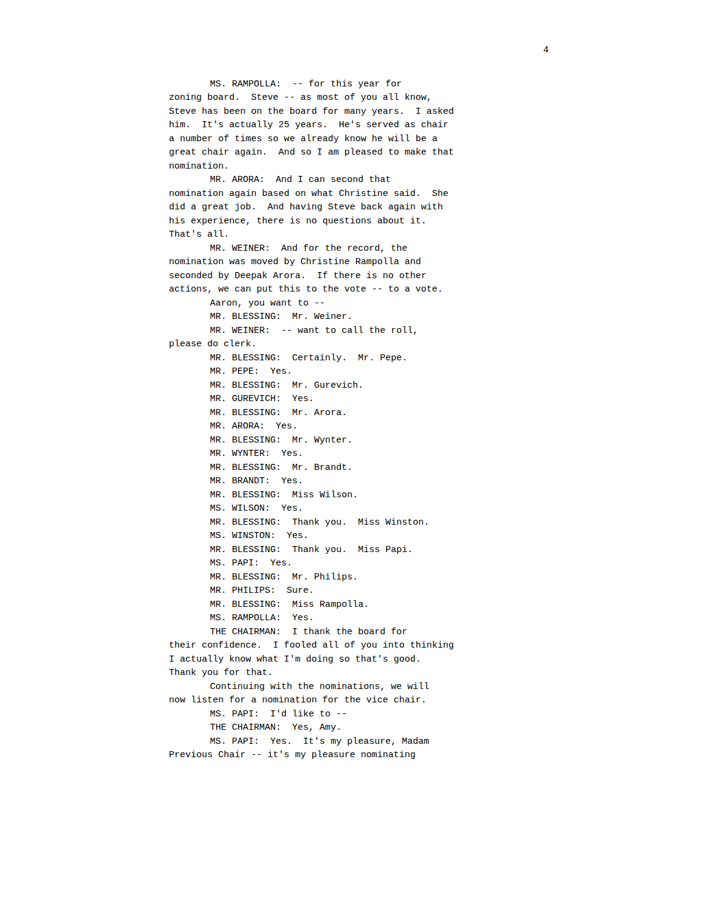4
MS. RAMPOLLA: -- for this year for
zoning board. Steve -- as most of you all know,
Steve has been on the board for many years. I asked
him. It's actually 25 years. He's served as chair
a number of times so we already know he will be a
great chair again. And so I am pleased to make that
nomination.
MR. ARORA: And I can second that
nomination again based on what Christine said. She
did a great job. And having Steve back again with
his experience, there is no questions about it.
That's all.
MR. WEINER: And for the record, the
nomination was moved by Christine Rampolla and
seconded by Deepak Arora. If there is no other
actions, we can put this to the vote -- to a vote.
Aaron, you want to --
MR. BLESSING: Mr. Weiner.
MR. WEINER: -- want to call the roll,
please do clerk.
MR. BLESSING: Certainly. Mr. Pepe.
MR. PEPE: Yes.
MR. BLESSING: Mr. Gurevich.
MR. GUREVICH: Yes.
MR. BLESSING: Mr. Arora.
MR. ARORA: Yes.
MR. BLESSING: Mr. Wynter.
MR. WYNTER: Yes.
MR. BLESSING: Mr. Brandt.
MR. BRANDT: Yes.
MR. BLESSING: Miss Wilson.
MS. WILSON: Yes.
MR. BLESSING: Thank you. Miss Winston.
MS. WINSTON: Yes.
MR. BLESSING: Thank you. Miss Papi.
MS. PAPI: Yes.
MR. BLESSING: Mr. Philips.
MR. PHILIPS: Sure.
MR. BLESSING: Miss Rampolla.
MS. RAMPOLLA: Yes.
THE CHAIRMAN: I thank the board for
their confidence. I fooled all of you into thinking
I actually know what I'm doing so that's good.
Thank you for that.
Continuing with the nominations, we will
now listen for a nomination for the vice chair.
MS. PAPI: I'd like to --
THE CHAIRMAN: Yes, Amy.
MS. PAPI: Yes. It's my pleasure, Madam
Previous Chair -- it's my pleasure nominating